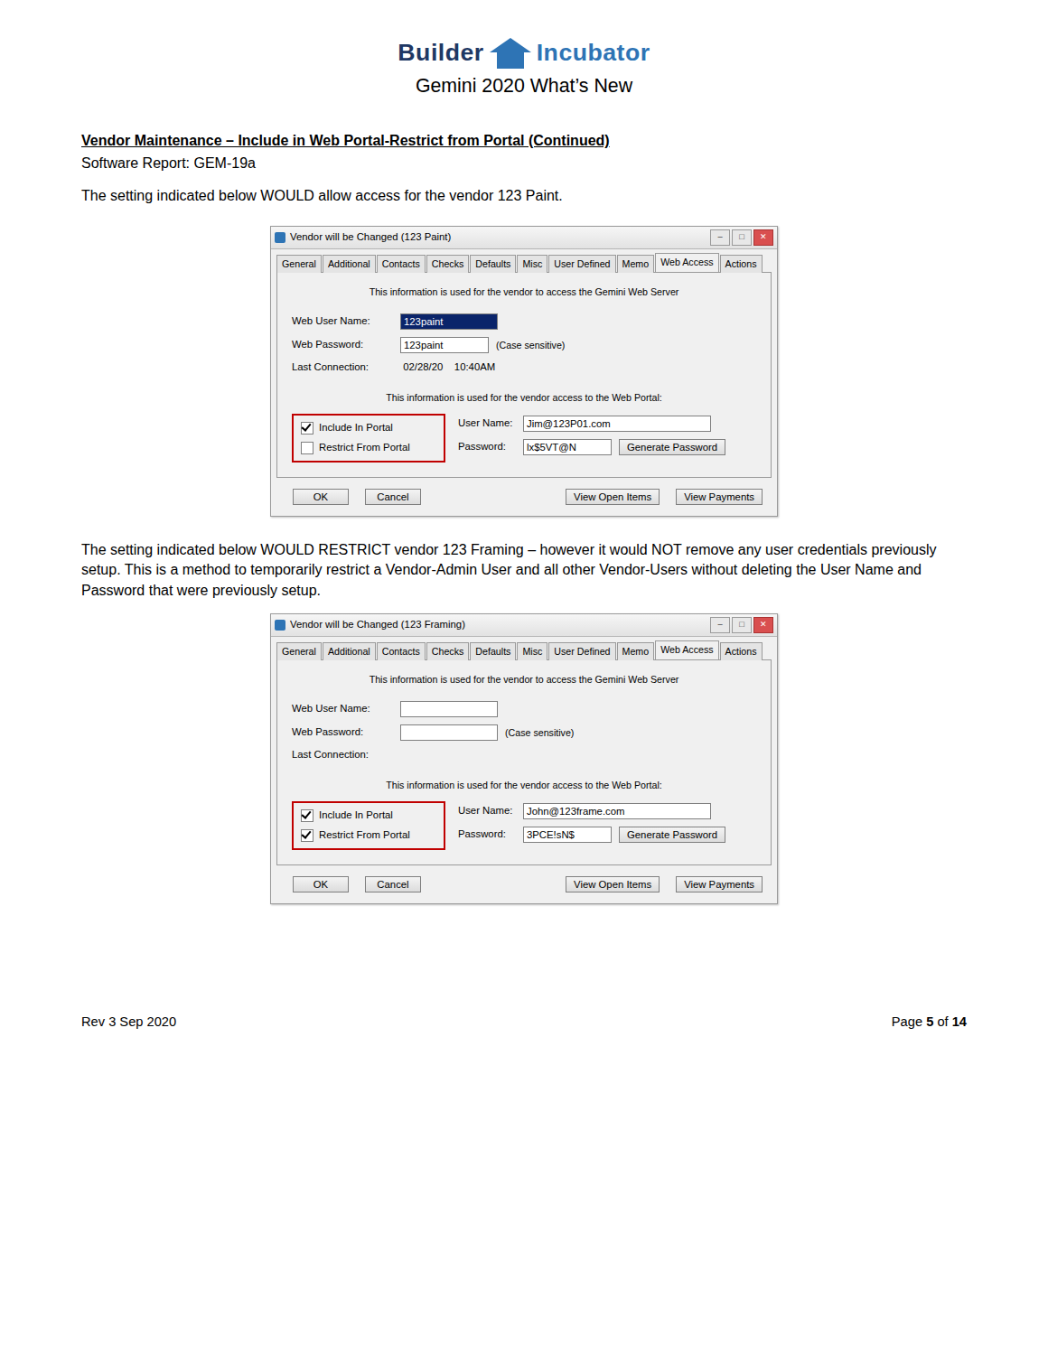Builder Incubator
Gemini 2020 What’s New
Vendor Maintenance – Include in Web Portal-Restrict from Portal (Continued)
Software Report: GEM-19a
The setting indicated below WOULD allow access for the vendor 123 Paint.
Vendor will be Changed (123 Paint)
–
□
✕
General
Additional
Contacts
Checks
Defaults
Misc
User Defined
Memo
Web Access
Actions
This information is used for the vendor to access the Gemini Web Server
Web User Name:
123paint
Web Password:
123paint
(Case sensitive)
Last Connection: 02/28/20 10:40AM
This information is used for the vendor access to the Web Portal:
Include In Portal
Restrict From Portal
User Name:
Jim@123P01.com
Password:
lx$5VT@N
Generate Password
OK Cancel View Open Items View Payments
The setting indicated below WOULD RESTRICT vendor 123 Framing – however it would NOT remove any user credentials previously setup. This is a method to temporarily restrict a Vendor-Admin User and all other Vendor-Users without deleting the User Name and Password that were previously setup.
Vendor will be Changed (123 Framing)
–
□
✕
General
Additional
Contacts
Checks
Defaults
Misc
User Defined
Memo
Web Access
Actions
This information is used for the vendor to access the Gemini Web Server
Web User Name:
Web Password:
(Case sensitive)
Last Connection:
This information is used for the vendor access to the Web Portal:
Include In Portal
Restrict From Portal
User Name:
John@123frame.com
Password:
3PCE!sN$
Generate Password
OK Cancel View Open Items View Payments
Rev 3 Sep 2020
Page 5 of 14